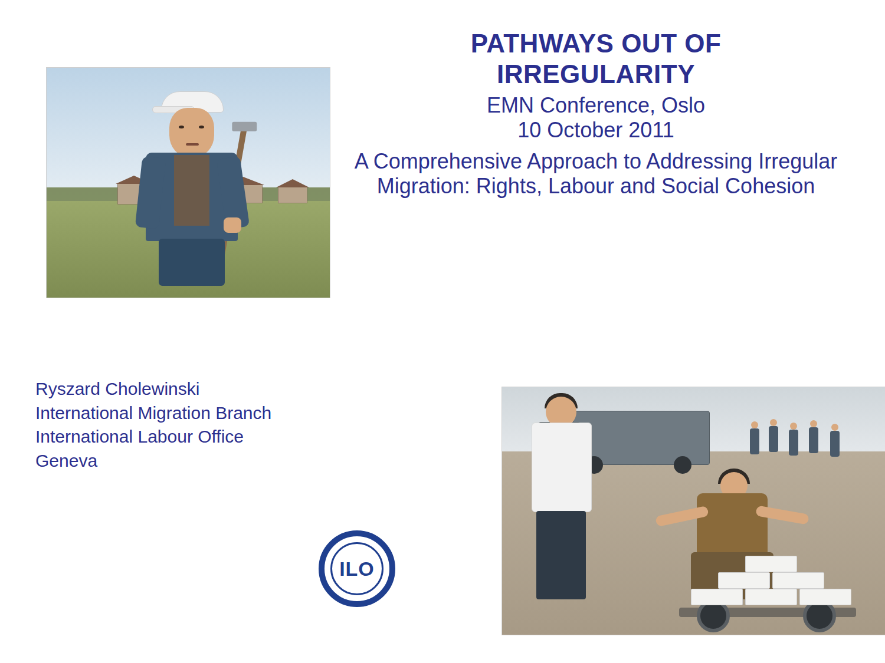PATHWAYS OUT OF
IRREGULARITY
EMN Conference, Oslo 10 October 2011
A Comprehensive Approach to Addressing Irregular Migration: Rights, Labour and Social Cohesion
Ryszard Cholewinski
International Migration Branch
International Labour Office
Geneva
ILO